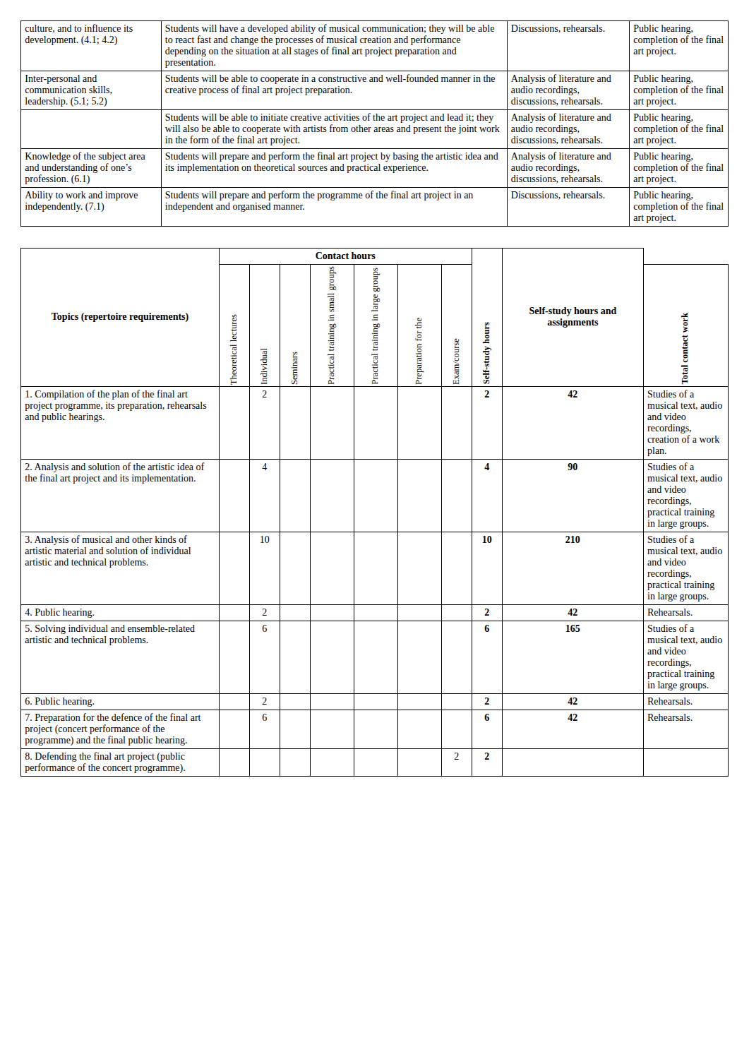| culture, and to influence its development. (4.1; 4.2) | Students will have a developed ability of musical communication; they will be able to react fast and change the processes of musical creation and performance depending on the situation at all stages of final art project preparation and presentation. | Discussions, rehearsals. | Public hearing, completion of the final art project. |
| Inter-personal and communication skills, leadership. (5.1; 5.2) | Students will be able to cooperate in a constructive and well-founded manner in the creative process of final art project preparation. | Analysis of literature and audio recordings, discussions, rehearsals. | Public hearing, completion of the final art project. |
| | Students will be able to initiate creative activities of the art project and lead it; they will also be able to cooperate with artists from other areas and present the joint work in the form of the final art project. | Analysis of literature and audio recordings, discussions, rehearsals. | Public hearing, completion of the final art project. |
| Knowledge of the subject area and understanding of one’s profession. (6.1) | Students will prepare and perform the final art project by basing the artistic idea and its implementation on theoretical sources and practical experience. | Analysis of literature and audio recordings, discussions, rehearsals. | Public hearing, completion of the final art project. |
| Ability to work and improve independently. (7.1) | Students will prepare and perform the programme of the final art project in an independent and organised manner. | Discussions, rehearsals. | Public hearing, completion of the final art project. |
| Topics (repertoire requirements) | Contact hours | Self-study hours | Self-study hours and assignments |
| --- | --- | --- | --- |
| Theoretical lectures | Individual | Seminars | Practical training in small groups | Practical training in large groups | Preparation for the | Exam/course | Total contact work |
| 1. Compilation of the plan of the final art project programme, its preparation, rehearsals and public hearings. | | 2 | | | | | | 2 | 42 | Studies of a musical text, audio and video recordings, creation of a work plan. |
| 2. Analysis and solution of the artistic idea of the final art project and its implementation. | | 4 | | | | | | 4 | 90 | Studies of a musical text, audio and video recordings, practical training in large groups. |
| 3. Analysis of musical and other kinds of artistic material and solution of individual artistic and technical problems. | | 10 | | | | | | 10 | 210 | Studies of a musical text, audio and video recordings, practical training in large groups. |
| 4. Public hearing. | | 2 | | | | | | 2 | 42 | Rehearsals. |
| 5. Solving individual and ensemble-related artistic and technical problems. | | 6 | | | | | | 6 | 165 | Studies of a musical text, audio and video recordings, practical training in large groups. |
| 6. Public hearing. | | 2 | | | | | | 2 | 42 | Rehearsals. |
| 7. Preparation for the defence of the final art project (concert performance of the programme) and the final public hearing. | | 6 | | | | | | 6 | 42 | Rehearsals. |
| 8. Defending the final art project (public performance of the concert programme). | | | | | | | 2 | 2 | | |